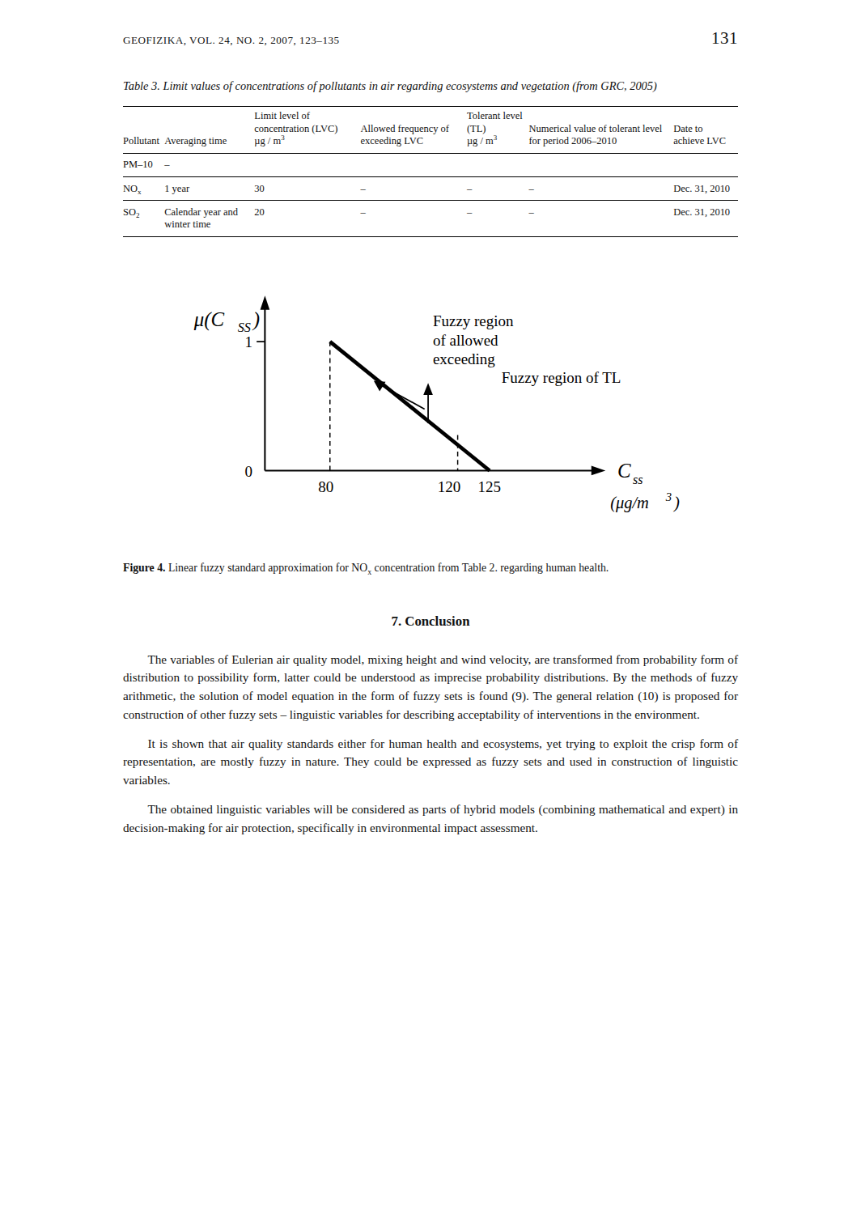GEOFIZIKA, VOL. 24, NO. 2, 2007, 123–135 131
Table 3. Limit values of concentrations of pollutants in air regarding ecosystems and vegetation (from GRC, 2005)
| Pollutant | Averaging time | Limit level of concentration (LVC) µg / m 3 | Allowed frequency of exceeding LVC | Tolerant level (TL) µg / m 3 | Numerical value of tolerant level for period 2006–2010 | Date to achieve LVC |
| --- | --- | --- | --- | --- | --- | --- |
| PM–10 | – | | | | | |
| NO x | 1 year | 30 | – | – | – | Dec. 31, 2010 |
| SO 2 | Calendar year and winter time | 20 | – | – | – | Dec. 31, 2010 |
μ(C SS ) C ss (μg/m 3 ) 1 0 80 120 125 Fuzzy region of allowed exceeding Fuzzy region of TL
Figure 4. Linear fuzzy standard approximation for NOx concentration from Table 2. regarding human health.
7. Conclusion
The variables of Eulerian air quality model, mixing height and wind velocity, are transformed from probability form of distribution to possibility form, latter could be understood as imprecise probability distributions. By the methods of fuzzy arithmetic, the solution of model equation in the form of fuzzy sets is found (9). The general relation (10) is proposed for construction of other fuzzy sets – linguistic variables for describing acceptability of interventions in the environment.
It is shown that air quality standards either for human health and ecosystems, yet trying to exploit the crisp form of representation, are mostly fuzzy in nature. They could be expressed as fuzzy sets and used in construction of linguistic variables.
The obtained linguistic variables will be considered as parts of hybrid models (combining mathematical and expert) in decision-making for air protection, specifically in environmental impact assessment.